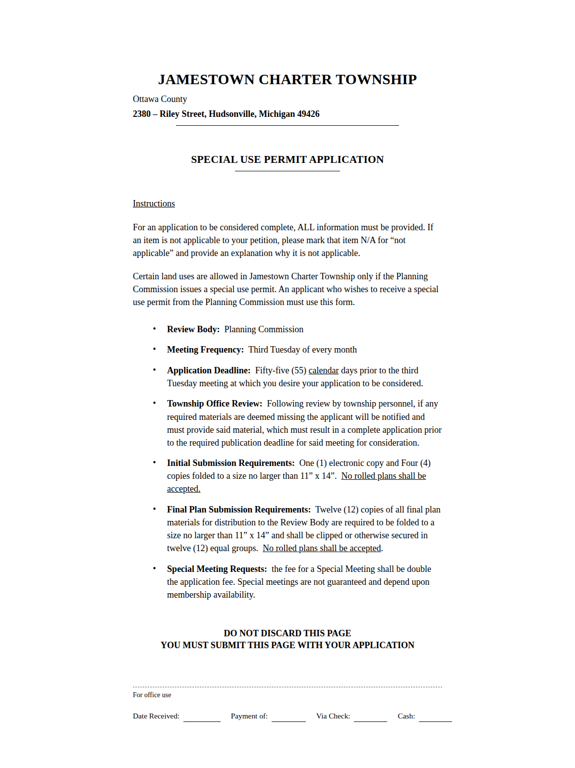JAMESTOWN CHARTER TOWNSHIP
Ottawa County
2380 – Riley Street, Hudsonville, Michigan 49426
SPECIAL USE PERMIT APPLICATION
Instructions
For an application to be considered complete, ALL information must be provided. If an item is not applicable to your petition, please mark that item N/A for “not applicable” and provide an explanation why it is not applicable.
Certain land uses are allowed in Jamestown Charter Township only if the Planning Commission issues a special use permit. An applicant who wishes to receive a special use permit from the Planning Commission must use this form.
Review Body: Planning Commission
Meeting Frequency: Third Tuesday of every month
Application Deadline: Fifty-five (55) calendar days prior to the third Tuesday meeting at which you desire your application to be considered.
Township Office Review: Following review by township personnel, if any required materials are deemed missing the applicant will be notified and must provide said material, which must result in a complete application prior to the required publication deadline for said meeting for consideration.
Initial Submission Requirements: One (1) electronic copy and Four (4) copies folded to a size no larger than 11” x 14”. No rolled plans shall be accepted.
Final Plan Submission Requirements: Twelve (12) copies of all final plan materials for distribution to the Review Body are required to be folded to a size no larger than 11” x 14” and shall be clipped or otherwise secured in twelve (12) equal groups. No rolled plans shall be accepted.
Special Meeting Requests: the fee for a Special Meeting shall be double the application fee. Special meetings are not guaranteed and depend upon membership availability.
DO NOT DISCARD THIS PAGE
YOU MUST SUBMIT THIS PAGE WITH YOUR APPLICATION
For office use
Date Received: Payment of: Via Check: Cash: